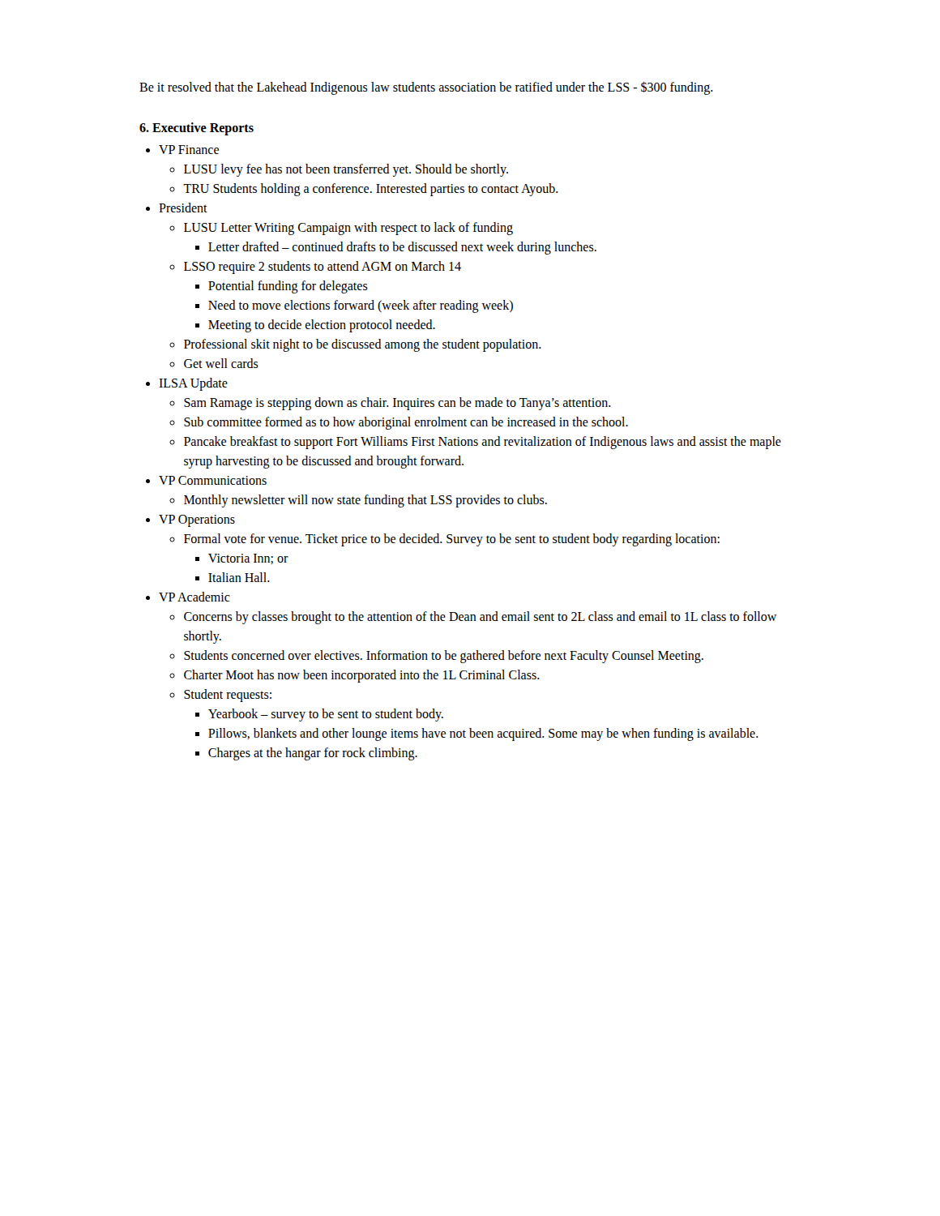Be it resolved that the Lakehead Indigenous law students association be ratified under the LSS - $300 funding.
6. Executive Reports
VP Finance
LUSU levy fee has not been transferred yet. Should be shortly.
TRU Students holding a conference. Interested parties to contact Ayoub.
President
LUSU Letter Writing Campaign with respect to lack of funding
Letter drafted – continued drafts to be discussed next week during lunches.
LSSO require 2 students to attend AGM on March 14
Potential funding for delegates
Need to move elections forward (week after reading week)
Meeting to decide election protocol needed.
Professional skit night to be discussed among the student population.
Get well cards
ILSA Update
Sam Ramage is stepping down as chair. Inquires can be made to Tanya’s attention.
Sub committee formed as to how aboriginal enrolment can be increased in the school.
Pancake breakfast to support Fort Williams First Nations and revitalization of Indigenous laws and assist the maple syrup harvesting to be discussed and brought forward.
VP Communications
Monthly newsletter will now state funding that LSS provides to clubs.
VP Operations
Formal vote for venue. Ticket price to be decided. Survey to be sent to student body regarding location:
Victoria Inn; or
Italian Hall.
VP Academic
Concerns by classes brought to the attention of the Dean and email sent to 2L class and email to 1L class to follow shortly.
Students concerned over electives. Information to be gathered before next Faculty Counsel Meeting.
Charter Moot has now been incorporated into the 1L Criminal Class.
Student requests:
Yearbook – survey to be sent to student body.
Pillows, blankets and other lounge items have not been acquired. Some may be when funding is available.
Charges at the hangar for rock climbing.